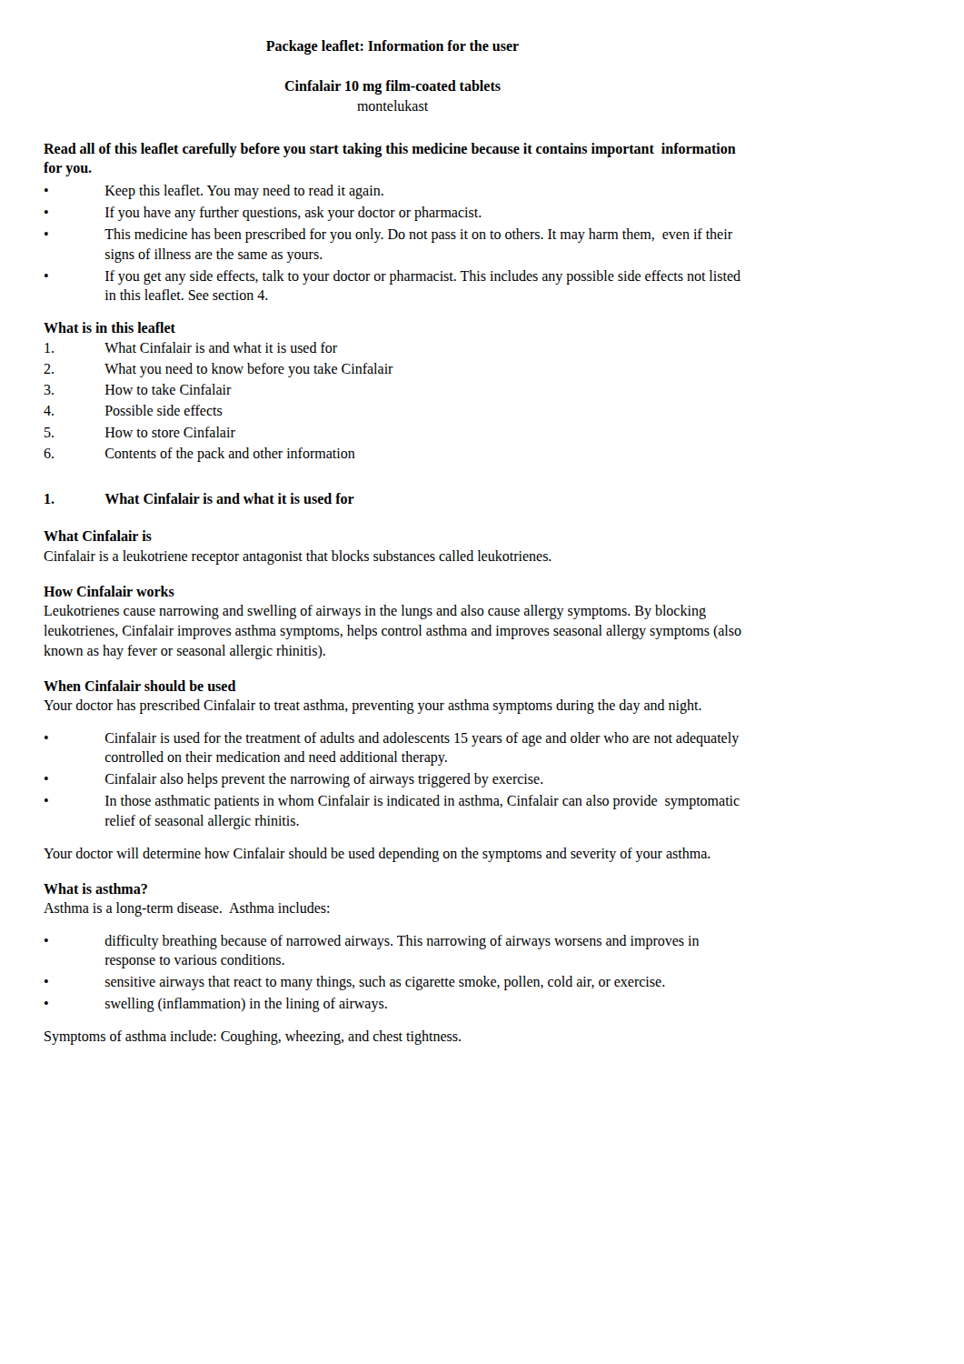Package leaflet: Information for the user
Cinfalair 10 mg film-coated tablets
montelukast
Read all of this leaflet carefully before you start taking this medicine because it contains important information for you.
Keep this leaflet. You may need to read it again.
If you have any further questions, ask your doctor or pharmacist.
This medicine has been prescribed for you only. Do not pass it on to others. It may harm them, even if their signs of illness are the same as yours.
If you get any side effects, talk to your doctor or pharmacist. This includes any possible side effects not listed in this leaflet. See section 4.
What is in this leaflet
What Cinfalair is and what it is used for
What you need to know before you take Cinfalair
How to take Cinfalair
Possible side effects
How to store Cinfalair
Contents of the pack and other information
1. What Cinfalair is and what it is used for
What Cinfalair is
Cinfalair is a leukotriene receptor antagonist that blocks substances called leukotrienes.
How Cinfalair works
Leukotrienes cause narrowing and swelling of airways in the lungs and also cause allergy symptoms. By blocking leukotrienes, Cinfalair improves asthma symptoms, helps control asthma and improves seasonal allergy symptoms (also known as hay fever or seasonal allergic rhinitis).
When Cinfalair should be used
Your doctor has prescribed Cinfalair to treat asthma, preventing your asthma symptoms during the day and night.
Cinfalair is used for the treatment of adults and adolescents 15 years of age and older who are not adequately controlled on their medication and need additional therapy.
Cinfalair also helps prevent the narrowing of airways triggered by exercise.
In those asthmatic patients in whom Cinfalair is indicated in asthma, Cinfalair can also provide symptomatic relief of seasonal allergic rhinitis.
Your doctor will determine how Cinfalair should be used depending on the symptoms and severity of your asthma.
What is asthma?
Asthma is a long-term disease. Asthma includes:
difficulty breathing because of narrowed airways. This narrowing of airways worsens and improves in response to various conditions.
sensitive airways that react to many things, such as cigarette smoke, pollen, cold air, or exercise.
swelling (inflammation) in the lining of airways.
Symptoms of asthma include: Coughing, wheezing, and chest tightness.